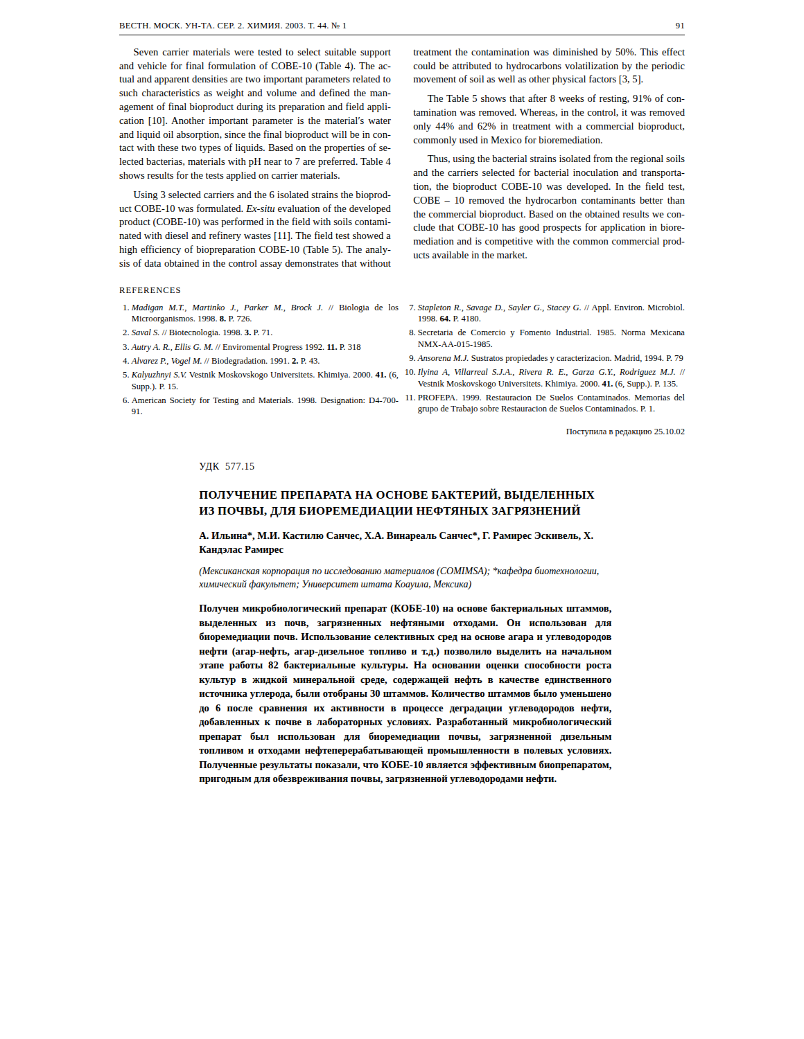Вестн. Моск. Ун-та. Сер. 2. Химия. 2003. Т. 44. № 1 91
Seven carrier materials were tested to select suitable support and vehicle for final formulation of COBE-10 (Table 4). The actual and apparent densities are two important parameters related to such characteristics as weight and volume and defined the management of final bioproduct during its preparation and field application [10]. Another important parameter is the material′s water and liquid oil absorption, since the final bioproduct will be in contact with these two types of liquids. Based on the properties of selected bacterias, materials with pH near to 7 are preferred. Table 4 shows results for the tests applied on carrier materials.
Using 3 selected carriers and the 6 isolated strains the bioproduct COBE-10 was formulated. Ex-situ evaluation of the developed product (COBE-10) was performed in the field with soils contaminated with diesel and refinery wastes [11]. The field test showed a high efficiency of biopreparation COBE-10 (Table 5). The analysis of data obtained in the control assay demonstrates that without treatment the contamination was diminished by 50%. This effect could be attributed to hydrocarbons volatilization by the periodic movement of soil as well as other physical factors [3, 5].
The Table 5 shows that after 8 weeks of resting, 91% of contamination was removed. Whereas, in the control, it was removed only 44% and 62% in treatment with a commercial bioproduct, commonly used in Mexico for bioremediation.
Thus, using the bacterial strains isolated from the regional soils and the carriers selected for bacterial inoculation and transportation, the bioproduct COBE-10 was developed. In the field test, COBE – 10 removed the hydrocarbon contaminants better than the commercial bioproduct. Based on the obtained results we conclude that COBE-10 has good prospects for application in bioremediation and is competitive with the common commercial products available in the market.
REFERENCES
Madigan M.T., Martinko J., Parker M., Brock J. // Biologia de los Microorganismos. 1998. 8. P. 726.
Saval S. // Biotecnologia. 1998. 3. P. 71.
Autry A. R., Ellis G. M. // Enviromental Progress 1992. 11. P. 318
Alvarez P., Vogel M. // Biodegradation. 1991. 2. P. 43.
Kalyuzhnyi S.V. Vestnik Moskovskogo Universitets. Khimiya. 2000. 41. (6, Supp.). P. 15.
American Society for Testing and Materials. 1998. Designation: D4-700-91.
Stapleton R., Savage D., Sayler G., Stacey G. // Appl. Environ. Microbiol. 1998. 64. P. 4180.
Secretaria de Comercio y Fomento Industrial. 1985. Norma Mexicana NMX-AA-015-1985.
Ansorena M.J. Sustratos propiedades y caracterizacion. Madrid, 1994. P. 79
Ilyina A, Villarreal S.J.A., Rivera R. E., Garza G.Y., Rodriguez M.J. // Vestnik Moskovskogo Universitets. Khimiya. 2000. 41. (6, Supp.). P. 135.
PROFEPA. 1999. Restauracion De Suelos Contaminados. Memorias del grupo de Trabajo sobre Restauracion de Suelos Contaminados. P. 1.
Поступила в редакцию 25.10.02
УДК 577.15
Получение препарата на основе бактерий, выделенных из почвы, для биоремедиации нефтяных загрязнений
А. Ильина*, М.И. Кастилю Санчес, Х.А. Винареаль Санчес*, Г. Рамирес Эскивель, Х. Кандэлас Рамирес
(Мексиканская корпорация по исследованию материалов (COMIMSA); *кафедра биотехнологии, химический факультет; Университет штата Коауила, Мексика)
Получен микробиологический препарат (КОБЕ-10) на основе бактериальных штаммов, выделенных из почв, загрязненных нефтяными отходами. Он использован для биоремедиации почв. Использование селективных сред на основе агара и углеводородов нефти (агар-нефть, агар-дизельное топливо и т.д.) позволило выделить на начальном этапе работы 82 бактериальные культуры. На основании оценки способности роста культур в жидкой минеральной среде, содержащей нефть в качестве единственного источника углерода, были отобраны 30 штаммов. Количество штаммов было уменьшено до 6 после сравнения их активности в процессе деградации углеводородов нефти, добавленных к почве в лабораторных условиях. Разработанный микробиологический препарат был использован для биоремедиации почвы, загрязненной дизельным топливом и отходами нефтеперерабатывающей промышленности в полевых условиях. Полученные результаты показали, что КОБЕ-10 является эффективным биопрепаратом, пригодным для обезвреживания почвы, загрязненной углеводородами нефти.